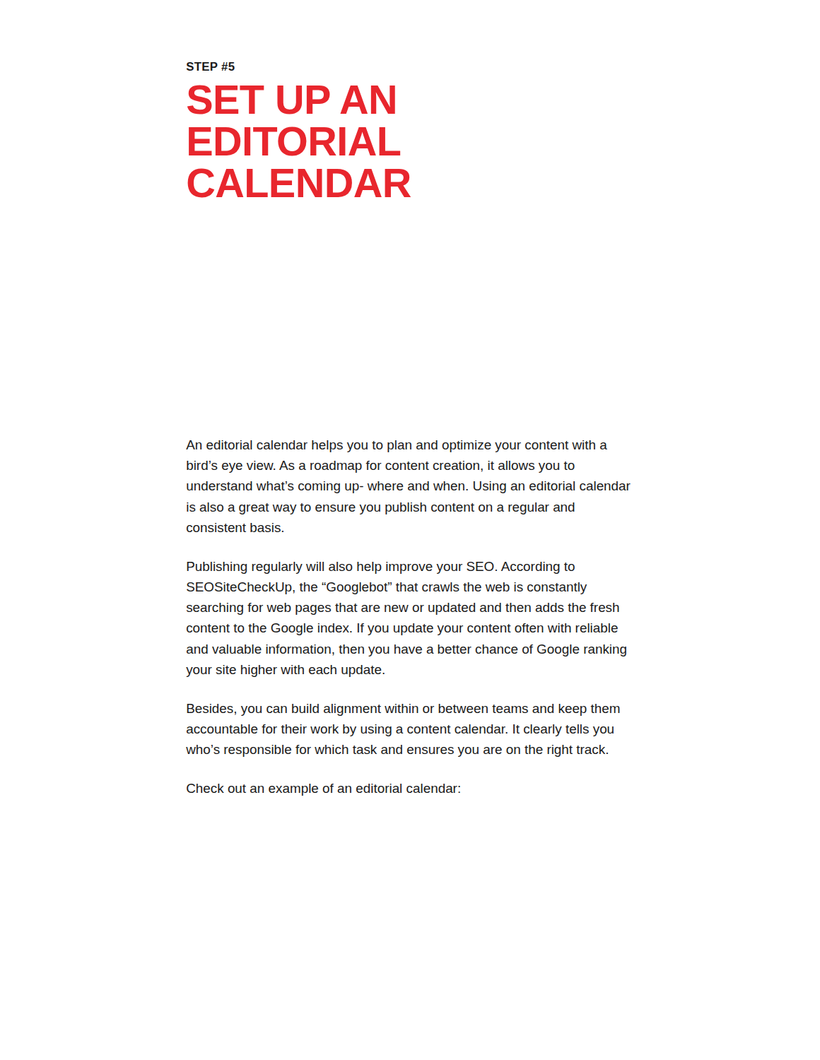Step #5
Set up an editorial calendar
An editorial calendar helps you to plan and optimize your content with a bird’s eye view. As a roadmap for content creation, it allows you to understand what’s coming up- where and when. Using an editorial calendar is also a great way to ensure you publish content on a regular and consistent basis.
Publishing regularly will also help improve your SEO. According to SEOSiteCheckUp, the “Googlebot” that crawls the web is constantly searching for web pages that are new or updated and then adds the fresh content to the Google index. If you update your content often with reliable and valuable information, then you have a better chance of Google ranking your site higher with each update.
Besides, you can build alignment within or between teams and keep them accountable for their work by using a content calendar. It clearly tells you who’s responsible for which task and ensures you are on the right track.
Check out an example of an editorial calendar: